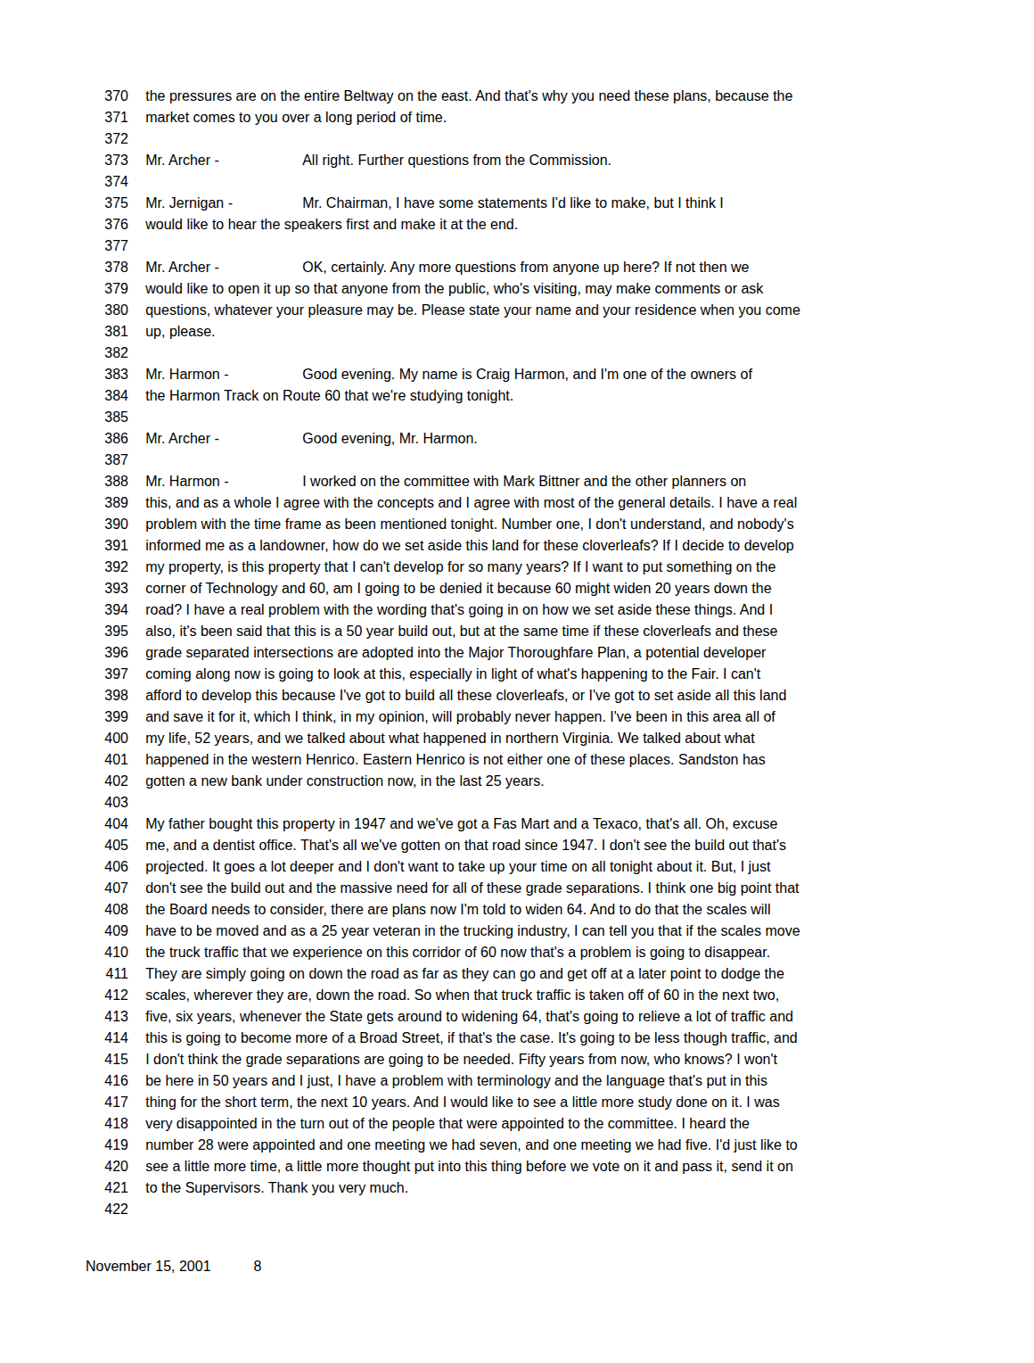370 the pressures are on the entire Beltway on the east. And that's why you need these plans, because the
371 market comes to you over a long period of time.
372
373 Mr. Archer -All right. Further questions from the Commission.
374
375 Mr. Jernigan -Mr. Chairman, I have some statements I'd like to make, but I think I
376 would like to hear the speakers first and make it at the end.
377
378 Mr. Archer -OK, certainly. Any more questions from anyone up here? If not then we
379 would like to open it up so that anyone from the public, who's visiting, may make comments or ask
380 questions, whatever your pleasure may be. Please state your name and your residence when you come
381 up, please.
382
383 Mr. Harmon -Good evening. My name is Craig Harmon, and I'm one of the owners of
384 the Harmon Track on Route 60 that we're studying tonight.
385
386 Mr. Archer -Good evening, Mr. Harmon.
387
388 Mr. Harmon -I worked on the committee with Mark Bittner and the other planners on
389 this, and as a whole I agree with the concepts and I agree with most of the general details. I have a real
390 problem with the time frame as been mentioned tonight. Number one, I don't understand, and nobody's
391 informed me as a landowner, how do we set aside this land for these cloverleafs? If I decide to develop
392 my property, is this property that I can't develop for so many years? If I want to put something on the
393 corner of Technology and 60, am I going to be denied it because 60 might widen 20 years down the
394 road? I have a real problem with the wording that's going in on how we set aside these things. And I
395 also, it's been said that this is a 50 year build out, but at the same time if these cloverleafs and these
396 grade separated intersections are adopted into the Major Thoroughfare Plan, a potential developer
397 coming along now is going to look at this, especially in light of what's happening to the Fair. I can't
398 afford to develop this because I've got to build all these cloverleafs, or I've got to set aside all this land
399 and save it for it, which I think, in my opinion, will probably never happen. I've been in this area all of
400 my life, 52 years, and we talked about what happened in northern Virginia. We talked about what
401 happened in the western Henrico. Eastern Henrico is not either one of these places. Sandston has
402 gotten a new bank under construction now, in the last 25 years.
403
404 My father bought this property in 1947 and we've got a Fas Mart and a Texaco, that's all. Oh, excuse
405 me, and a dentist office. That's all we've gotten on that road since 1947. I don't see the build out that's
406 projected. It goes a lot deeper and I don't want to take up your time on all tonight about it. But, I just
407 don't see the build out and the massive need for all of these grade separations. I think one big point that
408 the Board needs to consider, there are plans now I'm told to widen 64. And to do that the scales will
409 have to be moved and as a 25 year veteran in the trucking industry, I can tell you that if the scales move
410 the truck traffic that we experience on this corridor of 60 now that's a problem is going to disappear.
411 They are simply going on down the road as far as they can go and get off at a later point to dodge the
412 scales, wherever they are, down the road. So when that truck traffic is taken off of 60 in the next two,
413 five, six years, whenever the State gets around to widening 64, that's going to relieve a lot of traffic and
414 this is going to become more of a Broad Street, if that's the case. It's going to be less though traffic, and
415 I don't think the grade separations are going to be needed. Fifty years from now, who knows? I won't
416 be here in 50 years and I just, I have a problem with terminology and the language that's put in this
417 thing for the short term, the next 10 years. And I would like to see a little more study done on it. I was
418 very disappointed in the turn out of the people that were appointed to the committee. I heard the
419 number 28 were appointed and one meeting we had seven, and one meeting we had five. I'd just like to
420 see a little more time, a little more thought put into this thing before we vote on it and pass it, send it on
421 to the Supervisors. Thank you very much.
422
November 15, 2001 8